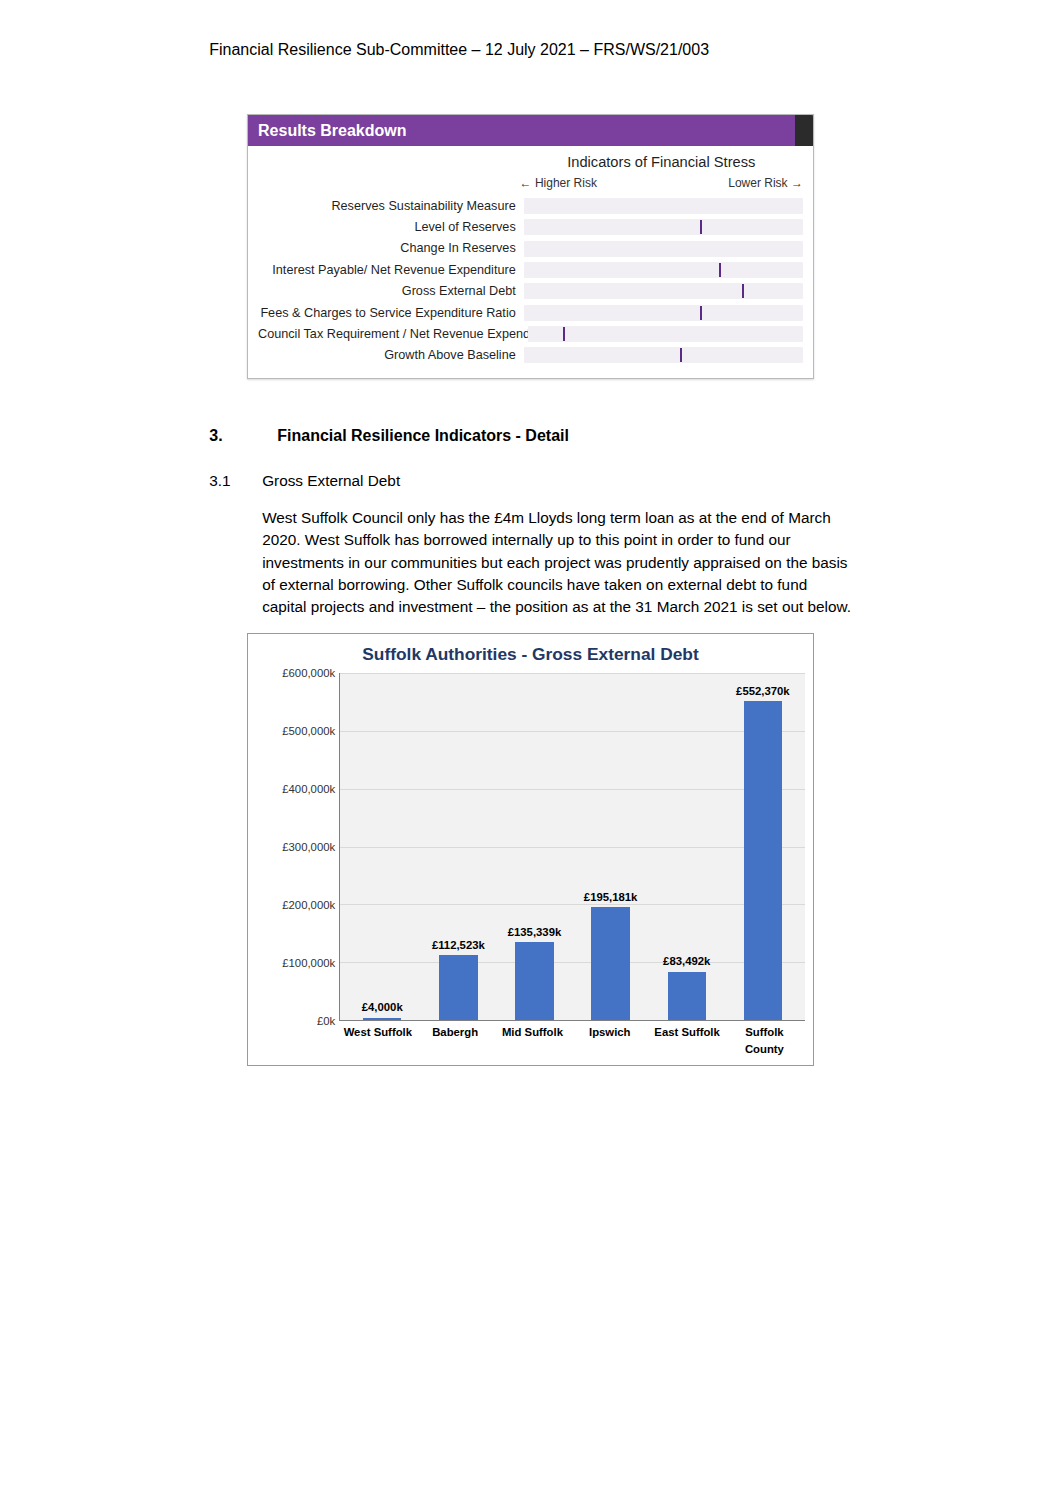Financial Resilience Sub-Committee – 12 July 2021 – FRS/WS/21/003
Results Breakdown
Indicators of Financial Stress
← Higher Risk Lower Risk →
Reserves Sustainability Measure
Level of Reserves
Change In Reserves
Interest Payable/ Net Revenue Expenditure
Gross External Debt
Fees & Charges to Service Expenditure Ratio
Council Tax Requirement / Net Revenue Expenditure
Growth Above Baseline
3. Financial Resilience Indicators - Detail
3.1
Gross External Debt
West Suffolk Council only has the £4m Lloyds long term loan as at the end of March 2020. West Suffolk has borrowed internally up to this point in order to fund our investments in our communities but each project was prudently appraised on the basis of external borrowing. Other Suffolk councils have taken on external debt to fund capital projects and investment – the position as at the 31 March 2021 is set out below.
Suffolk Authorities - Gross External Debt
£600,000k
£500,000k
£400,000k
£300,000k
£200,000k
£100,000k
£0k
£4,000k
£112,523k
£135,339k
£195,181k
£83,492k
£552,370k
West Suffolk
Babergh
Mid Suffolk
Ipswich
East Suffolk
Suffolk County